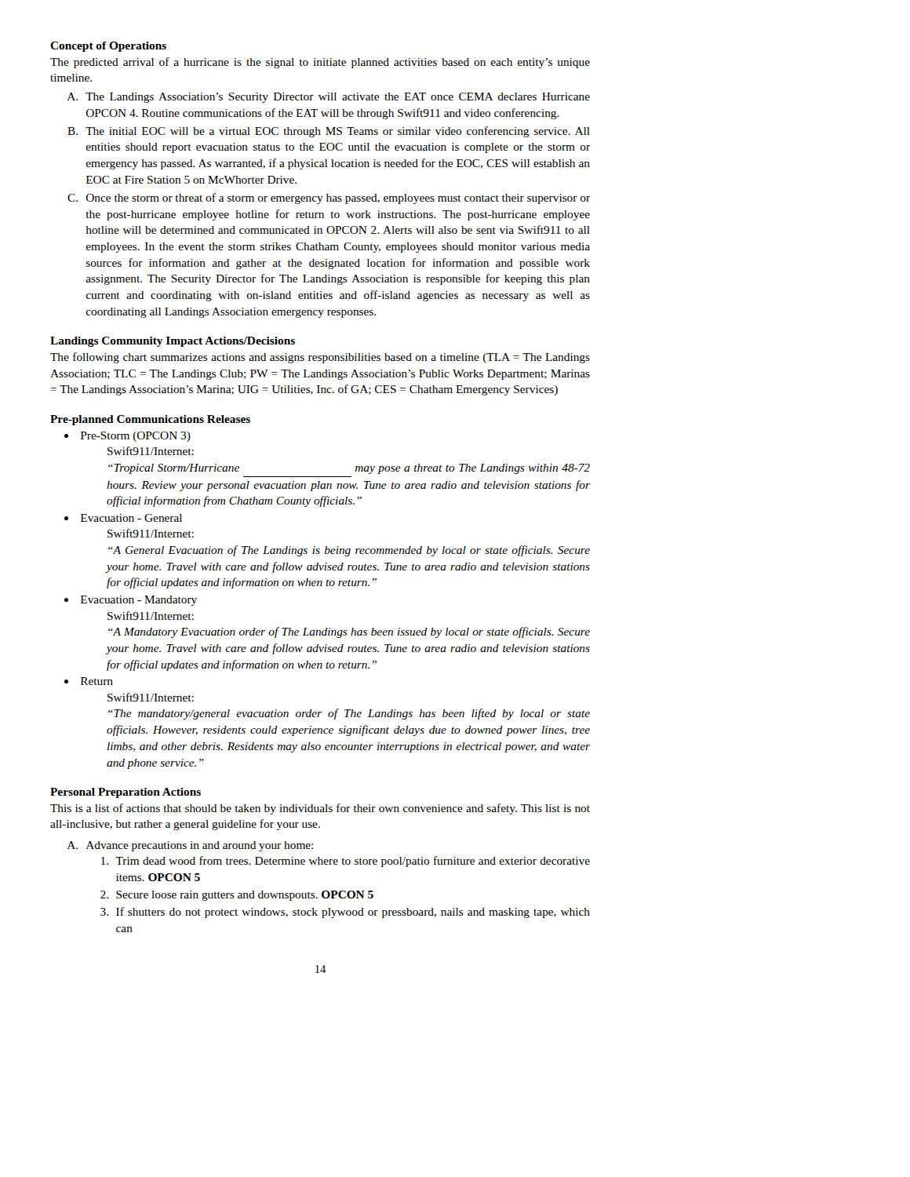Concept of Operations
The predicted arrival of a hurricane is the signal to initiate planned activities based on each entity’s unique timeline.
The Landings Association’s Security Director will activate the EAT once CEMA declares Hurricane OPCON 4. Routine communications of the EAT will be through Swift911 and video conferencing.
The initial EOC will be a virtual EOC through MS Teams or similar video conferencing service. All entities should report evacuation status to the EOC until the evacuation is complete or the storm or emergency has passed. As warranted, if a physical location is needed for the EOC, CES will establish an EOC at Fire Station 5 on McWhorter Drive.
Once the storm or threat of a storm or emergency has passed, employees must contact their supervisor or the post-hurricane employee hotline for return to work instructions. The post-hurricane employee hotline will be determined and communicated in OPCON 2. Alerts will also be sent via Swift911 to all employees. In the event the storm strikes Chatham County, employees should monitor various media sources for information and gather at the designated location for information and possible work assignment. The Security Director for The Landings Association is responsible for keeping this plan current and coordinating with on-island entities and off-island agencies as necessary as well as coordinating all Landings Association emergency responses.
Landings Community Impact Actions/Decisions
The following chart summarizes actions and assigns responsibilities based on a timeline (TLA = The Landings Association; TLC = The Landings Club; PW = The Landings Association’s Public Works Department; Marinas = The Landings Association’s Marina; UIG = Utilities, Inc. of GA; CES = Chatham Emergency Services)
Pre-planned Communications Releases
Pre-Storm (OPCON 3)
Swift911/Internet:
“Tropical Storm/Hurricane may pose a threat to The Landings within 48-72 hours. Review your personal evacuation plan now. Tune to area radio and television stations for official information from Chatham County officials.”
Evacuation - General
Swift911/Internet:
“A General Evacuation of The Landings is being recommended by local or state officials. Secure your home. Travel with care and follow advised routes. Tune to area radio and television stations for official updates and information on when to return.”
Evacuation - Mandatory
Swift911/Internet:
“A Mandatory Evacuation order of The Landings has been issued by local or state officials. Secure your home. Travel with care and follow advised routes. Tune to area radio and television stations for official updates and information on when to return.”
Return
Swift911/Internet:
“The mandatory/general evacuation order of The Landings has been lifted by local or state officials. However, residents could experience significant delays due to downed power lines, tree limbs, and other debris. Residents may also encounter interruptions in electrical power, and water and phone service.”
Personal Preparation Actions
This is a list of actions that should be taken by individuals for their own convenience and safety. This list is not all-inclusive, but rather a general guideline for your use.
Advance precautions in and around your home:
Trim dead wood from trees. Determine where to store pool/patio furniture and exterior decorative items. OPCON 5
Secure loose rain gutters and downspouts. OPCON 5
If shutters do not protect windows, stock plywood or pressboard, nails and masking tape, which can
14